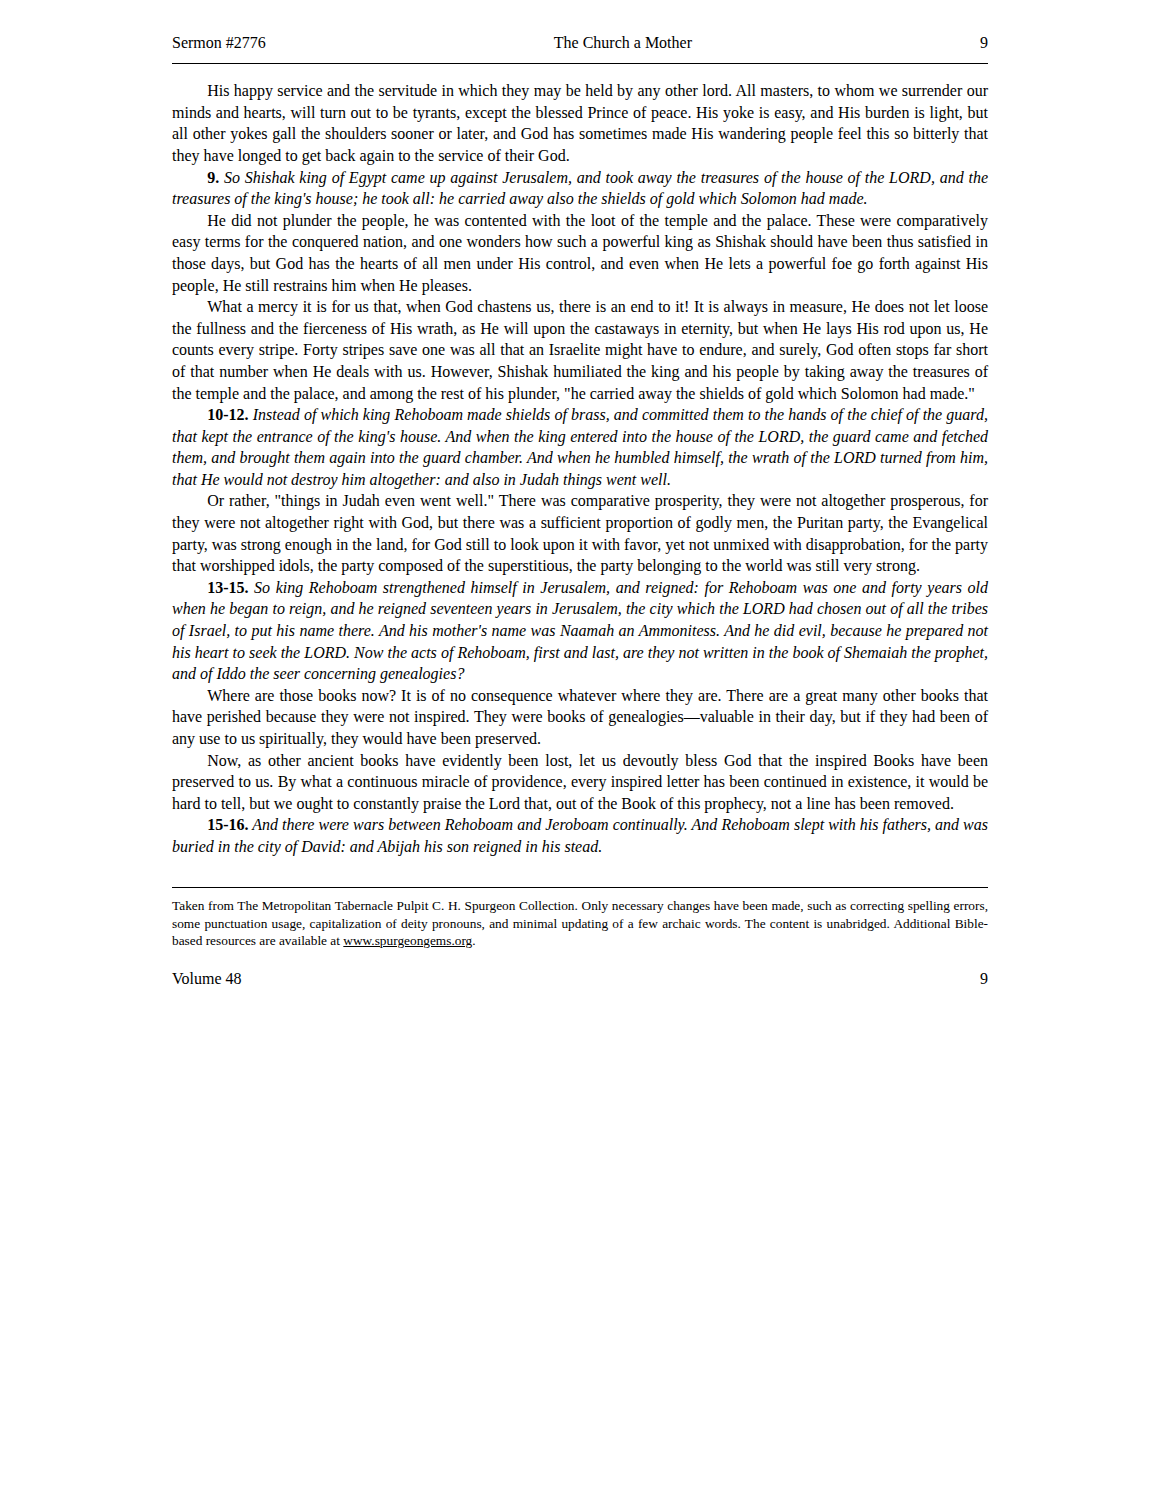Sermon #2776 The Church a Mother 9
His happy service and the servitude in which they may be held by any other lord. All masters, to whom we surrender our minds and hearts, will turn out to be tyrants, except the blessed Prince of peace. His yoke is easy, and His burden is light, but all other yokes gall the shoulders sooner or later, and God has sometimes made His wandering people feel this so bitterly that they have longed to get back again to the service of their God.
9. So Shishak king of Egypt came up against Jerusalem, and took away the treasures of the house of the LORD, and the treasures of the king's house; he took all: he carried away also the shields of gold which Solomon had made.
He did not plunder the people, he was contented with the loot of the temple and the palace. These were comparatively easy terms for the conquered nation, and one wonders how such a powerful king as Shishak should have been thus satisfied in those days, but God has the hearts of all men under His control, and even when He lets a powerful foe go forth against His people, He still restrains him when He pleases.
What a mercy it is for us that, when God chastens us, there is an end to it! It is always in measure, He does not let loose the fullness and the fierceness of His wrath, as He will upon the castaways in eternity, but when He lays His rod upon us, He counts every stripe. Forty stripes save one was all that an Israelite might have to endure, and surely, God often stops far short of that number when He deals with us. However, Shishak humiliated the king and his people by taking away the treasures of the temple and the palace, and among the rest of his plunder, "he carried away the shields of gold which Solomon had made."
10-12. Instead of which king Rehoboam made shields of brass, and committed them to the hands of the chief of the guard, that kept the entrance of the king's house. And when the king entered into the house of the LORD, the guard came and fetched them, and brought them again into the guard chamber. And when he humbled himself, the wrath of the LORD turned from him, that He would not destroy him altogether: and also in Judah things went well.
Or rather, "things in Judah even went well." There was comparative prosperity, they were not altogether prosperous, for they were not altogether right with God, but there was a sufficient proportion of godly men, the Puritan party, the Evangelical party, was strong enough in the land, for God still to look upon it with favor, yet not unmixed with disapprobation, for the party that worshipped idols, the party composed of the superstitious, the party belonging to the world was still very strong.
13-15. So king Rehoboam strengthened himself in Jerusalem, and reigned: for Rehoboam was one and forty years old when he began to reign, and he reigned seventeen years in Jerusalem, the city which the LORD had chosen out of all the tribes of Israel, to put his name there. And his mother's name was Naamah an Ammonitess. And he did evil, because he prepared not his heart to seek the LORD. Now the acts of Rehoboam, first and last, are they not written in the book of Shemaiah the prophet, and of Iddo the seer concerning genealogies?
Where are those books now? It is of no consequence whatever where they are. There are a great many other books that have perished because they were not inspired. They were books of genealogies—valuable in their day, but if they had been of any use to us spiritually, they would have been preserved.
Now, as other ancient books have evidently been lost, let us devoutly bless God that the inspired Books have been preserved to us. By what a continuous miracle of providence, every inspired letter has been continued in existence, it would be hard to tell, but we ought to constantly praise the Lord that, out of the Book of this prophecy, not a line has been removed.
15-16. And there were wars between Rehoboam and Jeroboam continually. And Rehoboam slept with his fathers, and was buried in the city of David: and Abijah his son reigned in his stead.
Taken from The Metropolitan Tabernacle Pulpit C. H. Spurgeon Collection. Only necessary changes have been made, such as correcting spelling errors, some punctuation usage, capitalization of deity pronouns, and minimal updating of a few archaic words. The content is unabridged. Additional Bible-based resources are available at www.spurgeongems.org.
Volume 48 9